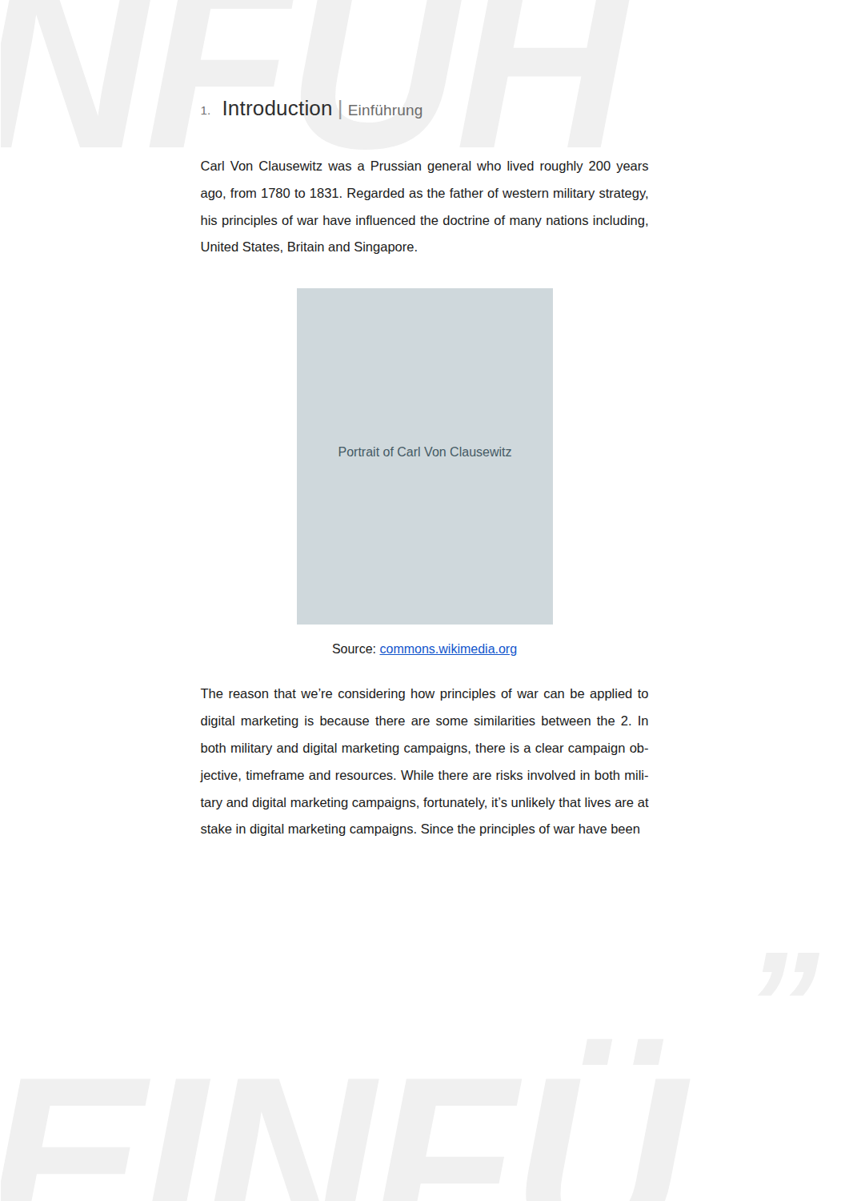NFÜH
EINFÜ
”
1. Introduction|Einführung
Carl Von Clausewitz was a Prussian general who lived roughly 200 years ago, from 1780 to 1831. Regarded as the father of western military strategy, his principles of war have influenced the doctrine of many nations including, United States, Britain and Singapore.
Source: commons.wikimedia.org
The reason that we’re considering how principles of war can be applied to digital marketing is because there are some similarities between the 2. In both military and digital marketing campaigns, there is a clear campaign objective, timeframe and resources. While there are risks involved in both military and digital marketing campaigns, fortunately, it’s unlikely that lives are at stake in digital marketing campaigns. Since the principles of war have been